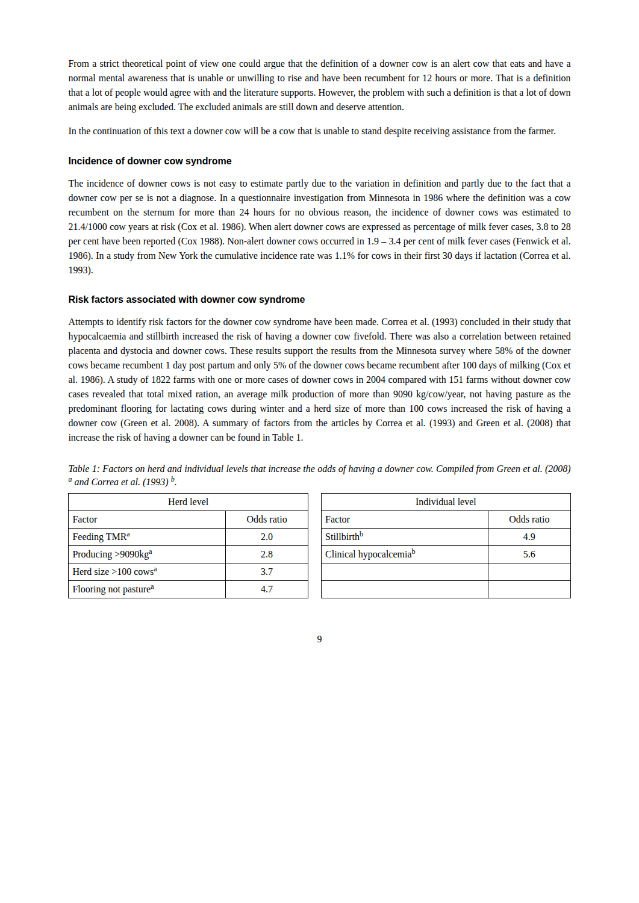From a strict theoretical point of view one could argue that the definition of a downer cow is an alert cow that eats and have a normal mental awareness that is unable or unwilling to rise and have been recumbent for 12 hours or more. That is a definition that a lot of people would agree with and the literature supports. However, the problem with such a definition is that a lot of down animals are being excluded. The excluded animals are still down and deserve attention.
In the continuation of this text a downer cow will be a cow that is unable to stand despite receiving assistance from the farmer.
Incidence of downer cow syndrome
The incidence of downer cows is not easy to estimate partly due to the variation in definition and partly due to the fact that a downer cow per se is not a diagnose. In a questionnaire investigation from Minnesota in 1986 where the definition was a cow recumbent on the sternum for more than 24 hours for no obvious reason, the incidence of downer cows was estimated to 21.4/1000 cow years at risk (Cox et al. 1986). When alert downer cows are expressed as percentage of milk fever cases, 3.8 to 28 per cent have been reported (Cox 1988). Non-alert downer cows occurred in 1.9 – 3.4 per cent of milk fever cases (Fenwick et al. 1986). In a study from New York the cumulative incidence rate was 1.1% for cows in their first 30 days if lactation (Correa et al. 1993).
Risk factors associated with downer cow syndrome
Attempts to identify risk factors for the downer cow syndrome have been made. Correa et al. (1993) concluded in their study that hypocalcaemia and stillbirth increased the risk of having a downer cow fivefold. There was also a correlation between retained placenta and dystocia and downer cows. These results support the results from the Minnesota survey where 58% of the downer cows became recumbent 1 day post partum and only 5% of the downer cows became recumbent after 100 days of milking (Cox et al. 1986). A study of 1822 farms with one or more cases of downer cows in 2004 compared with 151 farms without downer cow cases revealed that total mixed ration, an average milk production of more than 9090 kg/cow/year, not having pasture as the predominant flooring for lactating cows during winter and a herd size of more than 100 cows increased the risk of having a downer cow (Green et al. 2008). A summary of factors from the articles by Correa et al. (1993) and Green et al. (2008) that increase the risk of having a downer can be found in Table 1.
Table 1: Factors on herd and individual levels that increase the odds of having a downer cow. Compiled from Green et al. (2008) a and Correa et al. (1993) b.
| Herd level | | Individual level |
| Factor | Odds ratio | | Factor | Odds ratio |
| Feeding TMR a | 2.0 | | Stillbirth b | 4.9 |
| Producing >9090kg a | 2.8 | | Clinical hypocalcemia b | 5.6 |
| Herd size >100 cows a | 3.7 | | | |
| Flooring not pasture a | 4.7 | | | |
9